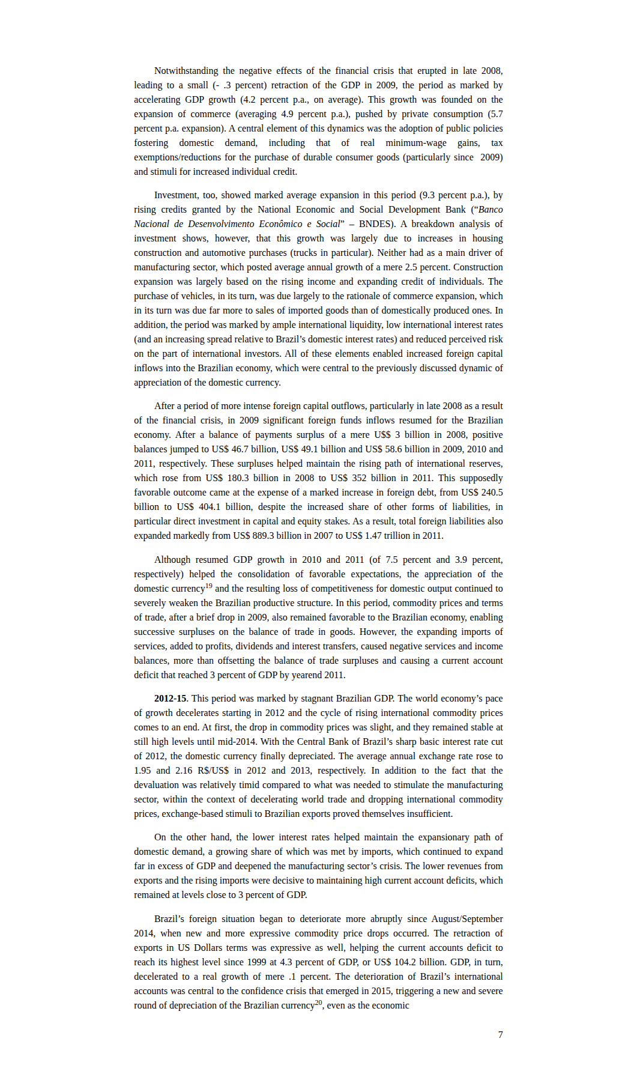Notwithstanding the negative effects of the financial crisis that erupted in late 2008, leading to a small (- .3 percent) retraction of the GDP in 2009, the period as marked by accelerating GDP growth (4.2 percent p.a., on average). This growth was founded on the expansion of commerce (averaging 4.9 percent p.a.), pushed by private consumption (5.7 percent p.a. expansion). A central element of this dynamics was the adoption of public policies fostering domestic demand, including that of real minimum-wage gains, tax exemptions/reductions for the purchase of durable consumer goods (particularly since 2009) and stimuli for increased individual credit.
Investment, too, showed marked average expansion in this period (9.3 percent p.a.), by rising credits granted by the National Economic and Social Development Bank (“Banco Nacional de Desenvolvimento Econômico e Social” – BNDES). A breakdown analysis of investment shows, however, that this growth was largely due to increases in housing construction and automotive purchases (trucks in particular). Neither had as a main driver of manufacturing sector, which posted average annual growth of a mere 2.5 percent. Construction expansion was largely based on the rising income and expanding credit of individuals. The purchase of vehicles, in its turn, was due largely to the rationale of commerce expansion, which in its turn was due far more to sales of imported goods than of domestically produced ones. In addition, the period was marked by ample international liquidity, low international interest rates (and an increasing spread relative to Brazil’s domestic interest rates) and reduced perceived risk on the part of international investors. All of these elements enabled increased foreign capital inflows into the Brazilian economy, which were central to the previously discussed dynamic of appreciation of the domestic currency.
After a period of more intense foreign capital outflows, particularly in late 2008 as a result of the financial crisis, in 2009 significant foreign funds inflows resumed for the Brazilian economy. After a balance of payments surplus of a mere U$$ 3 billion in 2008, positive balances jumped to US$ 46.7 billion, US$ 49.1 billion and US$ 58.6 billion in 2009, 2010 and 2011, respectively. These surpluses helped maintain the rising path of international reserves, which rose from US$ 180.3 billion in 2008 to US$ 352 billion in 2011. This supposedly favorable outcome came at the expense of a marked increase in foreign debt, from US$ 240.5 billion to US$ 404.1 billion, despite the increased share of other forms of liabilities, in particular direct investment in capital and equity stakes. As a result, total foreign liabilities also expanded markedly from US$ 889.3 billion in 2007 to US$ 1.47 trillion in 2011.
Although resumed GDP growth in 2010 and 2011 (of 7.5 percent and 3.9 percent, respectively) helped the consolidation of favorable expectations, the appreciation of the domestic currency19 and the resulting loss of competitiveness for domestic output continued to severely weaken the Brazilian productive structure. In this period, commodity prices and terms of trade, after a brief drop in 2009, also remained favorable to the Brazilian economy, enabling successive surpluses on the balance of trade in goods. However, the expanding imports of services, added to profits, dividends and interest transfers, caused negative services and income balances, more than offsetting the balance of trade surpluses and causing a current account deficit that reached 3 percent of GDP by yearend 2011.
2012-15. This period was marked by stagnant Brazilian GDP. The world economy’s pace of growth decelerates starting in 2012 and the cycle of rising international commodity prices comes to an end. At first, the drop in commodity prices was slight, and they remained stable at still high levels until mid-2014. With the Central Bank of Brazil’s sharp basic interest rate cut of 2012, the domestic currency finally depreciated. The average annual exchange rate rose to 1.95 and 2.16 R$/US$ in 2012 and 2013, respectively. In addition to the fact that the devaluation was relatively timid compared to what was needed to stimulate the manufacturing sector, within the context of decelerating world trade and dropping international commodity prices, exchange-based stimuli to Brazilian exports proved themselves insufficient.
On the other hand, the lower interest rates helped maintain the expansionary path of domestic demand, a growing share of which was met by imports, which continued to expand far in excess of GDP and deepened the manufacturing sector’s crisis. The lower revenues from exports and the rising imports were decisive to maintaining high current account deficits, which remained at levels close to 3 percent of GDP.
Brazil’s foreign situation began to deteriorate more abruptly since August/September 2014, when new and more expressive commodity price drops occurred. The retraction of exports in US Dollars terms was expressive as well, helping the current accounts deficit to reach its highest level since 1999 at 4.3 percent of GDP, or US$ 104.2 billion. GDP, in turn, decelerated to a real growth of mere .1 percent. The deterioration of Brazil’s international accounts was central to the confidence crisis that emerged in 2015, triggering a new and severe round of depreciation of the Brazilian currency20, even as the economic
7